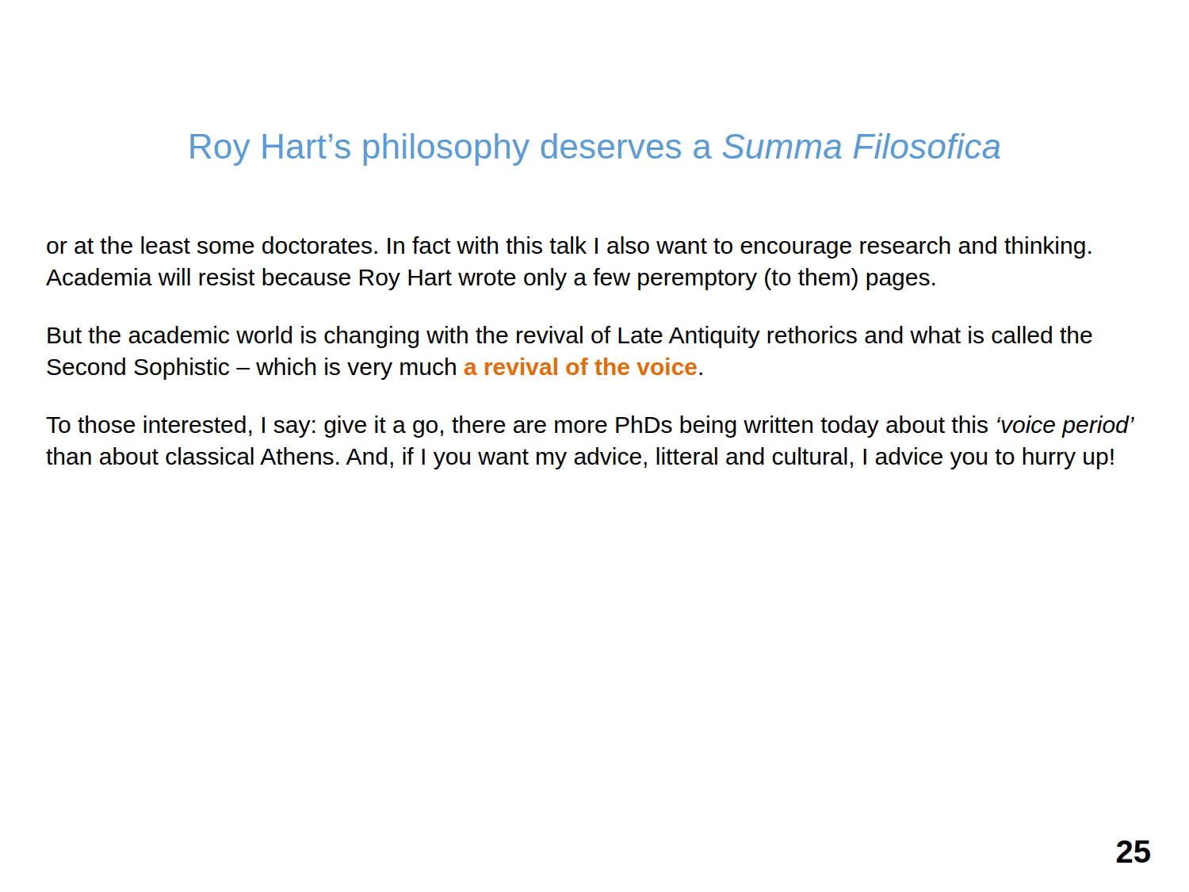Roy Hart’s philosophy deserves a Summa Filosofica
or at the least some doctorates. In fact with this talk I also want to encourage research and thinking. Academia will resist because Roy Hart wrote only a few peremptory (to them) pages.
But the academic world is changing with the revival of Late Antiquity rethorics and what is called the Second Sophistic – which is very much a revival of the voice.
To those interested, I say: give it a go, there are more PhDs being written today about this ‘voice period’ than about classical Athens. And, if I you want my advice, litteral and cultural, I advice you to hurry up!
25